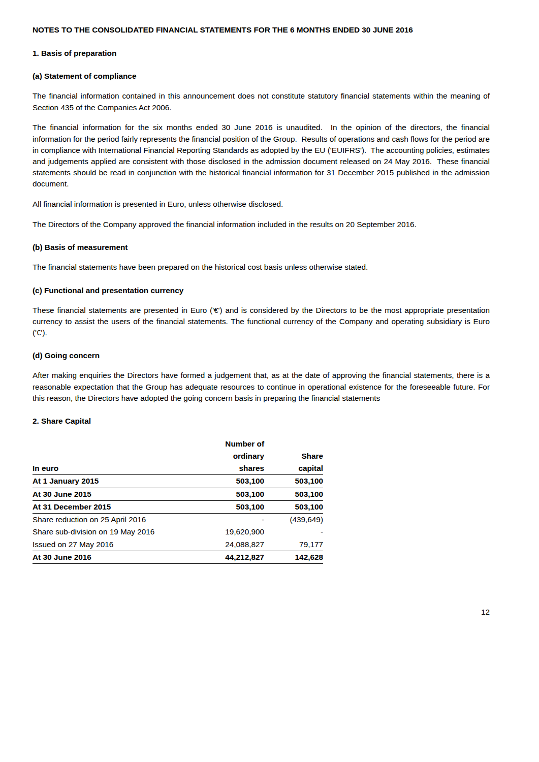NOTES TO THE CONSOLIDATED FINANCIAL STATEMENTS FOR THE 6 MONTHS ENDED 30 JUNE 2016
1. Basis of preparation
(a) Statement of compliance
The financial information contained in this announcement does not constitute statutory financial statements within the meaning of Section 435 of the Companies Act 2006.
The financial information for the six months ended 30 June 2016 is unaudited. In the opinion of the directors, the financial information for the period fairly represents the financial position of the Group. Results of operations and cash flows for the period are in compliance with International Financial Reporting Standards as adopted by the EU ('EUIFRS'). The accounting policies, estimates and judgements applied are consistent with those disclosed in the admission document released on 24 May 2016. These financial statements should be read in conjunction with the historical financial information for 31 December 2015 published in the admission document.
All financial information is presented in Euro, unless otherwise disclosed.
The Directors of the Company approved the financial information included in the results on 20 September 2016.
(b) Basis of measurement
The financial statements have been prepared on the historical cost basis unless otherwise stated.
(c) Functional and presentation currency
These financial statements are presented in Euro ('€') and is considered by the Directors to be the most appropriate presentation currency to assist the users of the financial statements. The functional currency of the Company and operating subsidiary is Euro ('€').
(d) Going concern
After making enquiries the Directors have formed a judgement that, as at the date of approving the financial statements, there is a reasonable expectation that the Group has adequate resources to continue in operational existence for the foreseeable future. For this reason, the Directors have adopted the going concern basis in preparing the financial statements
2. Share Capital
| | Number of | |
| --- | --- | --- |
| | ordinary | Share |
| In euro | shares | capital |
| At 1 January 2015 | 503,100 | 503,100 |
| At 30 June 2015 | 503,100 | 503,100 |
| At 31 December 2015 | 503,100 | 503,100 |
| Share reduction on 25 April 2016 | - | (439,649) |
| Share sub-division on 19 May 2016 | 19,620,900 | - |
| Issued on 27 May 2016 | 24,088,827 | 79,177 |
| At 30 June 2016 | 44,212,827 | 142,628 |
12